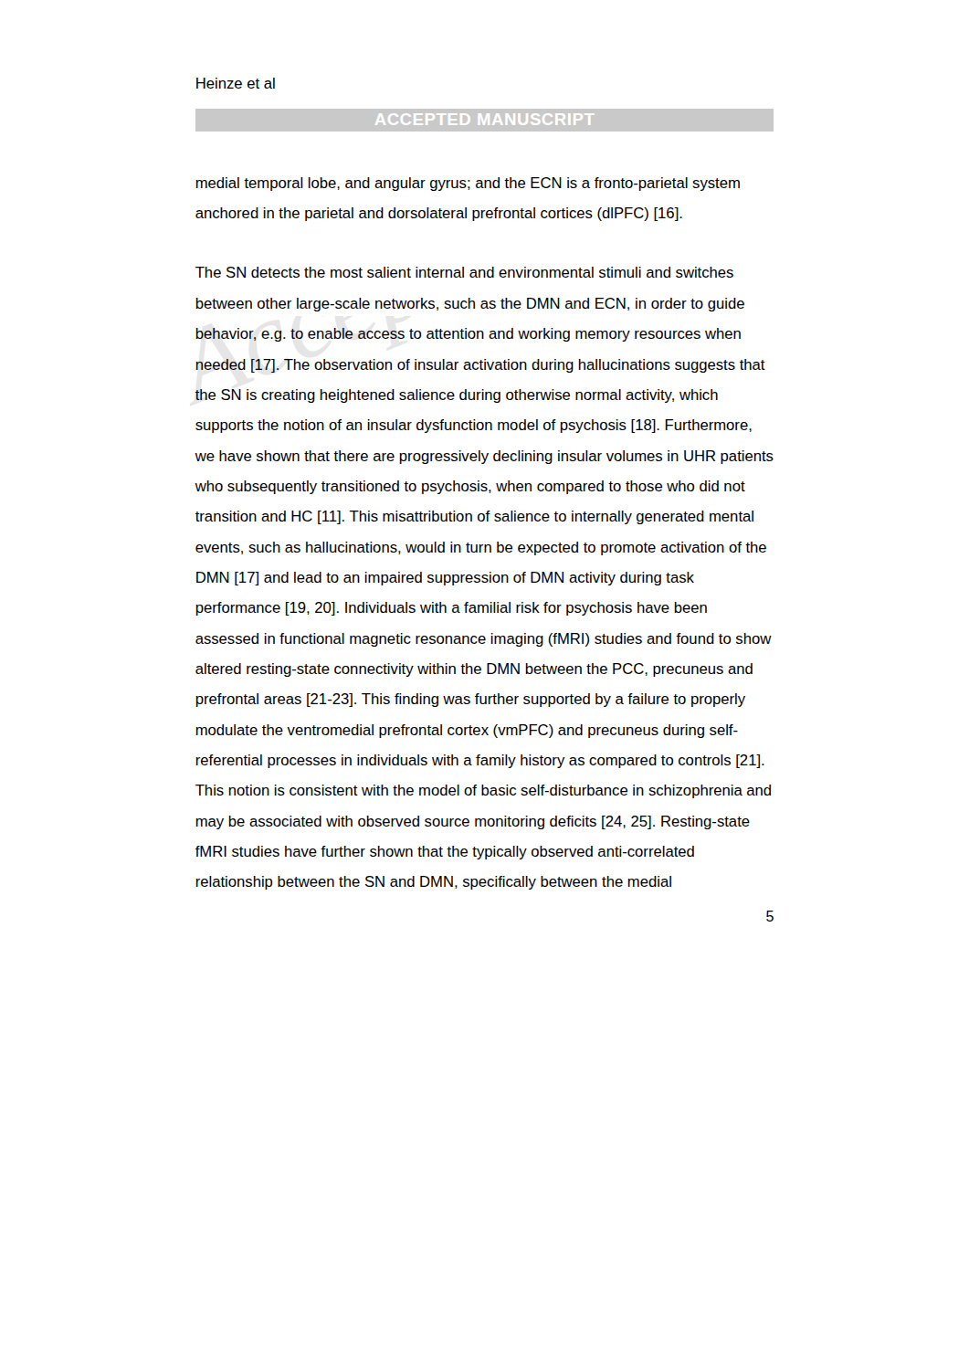Heinze et al
ACCEPTED MANUSCRIPT
Accepted manuscript
medial temporal lobe, and angular gyrus; and the ECN is a fronto-parietal system anchored in the parietal and dorsolateral prefrontal cortices (dlPFC) [16].
The SN detects the most salient internal and environmental stimuli and switches between other large-scale networks, such as the DMN and ECN, in order to guide behavior, e.g. to enable access to attention and working memory resources when needed [17]. The observation of insular activation during hallucinations suggests that the SN is creating heightened salience during otherwise normal activity, which supports the notion of an insular dysfunction model of psychosis [18]. Furthermore, we have shown that there are progressively declining insular volumes in UHR patients who subsequently transitioned to psychosis, when compared to those who did not transition and HC [11]. This misattribution of salience to internally generated mental events, such as hallucinations, would in turn be expected to promote activation of the DMN [17] and lead to an impaired suppression of DMN activity during task performance [19, 20]. Individuals with a familial risk for psychosis have been assessed in functional magnetic resonance imaging (fMRI) studies and found to show altered resting-state connectivity within the DMN between the PCC, precuneus and prefrontal areas [21-23]. This finding was further supported by a failure to properly modulate the ventromedial prefrontal cortex (vmPFC) and precuneus during self-referential processes in individuals with a family history as compared to controls [21]. This notion is consistent with the model of basic self-disturbance in schizophrenia and may be associated with observed source monitoring deficits [24, 25]. Resting-state fMRI studies have further shown that the typically observed anti-correlated relationship between the SN and DMN, specifically between the medial
5